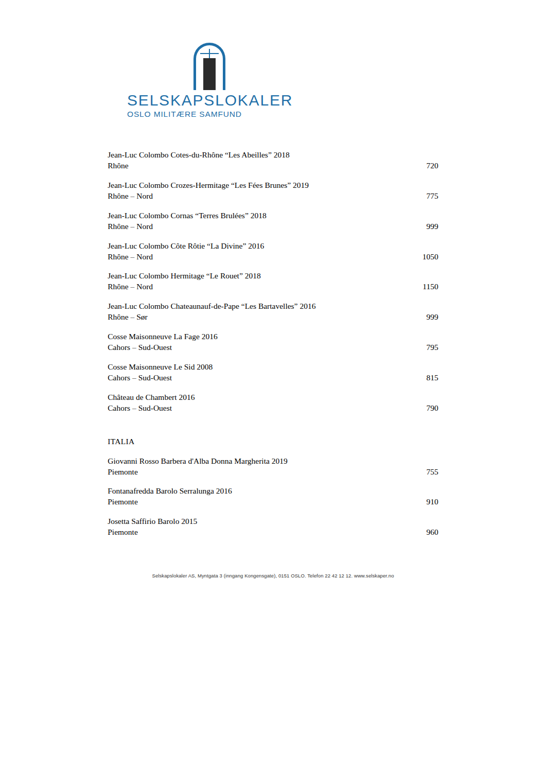SELSKAPSLOKALER
OSLO MILITÆRE SAMFUND
| Jean-Luc Colombo Cotes-du-Rhône “Les Abeilles” 2018 | |
| Rhône | 720 |
| Jean-Luc Colombo Crozes-Hermitage “Les Fées Brunes” 2019 | |
| Rhône – Nord | 775 |
| Jean-Luc Colombo Cornas “Terres Brulées” 2018 | |
| Rhône – Nord | 999 |
| Jean-Luc Colombo Côte Rôtie “La Divine” 2016 | |
| Rhône – Nord | 1050 |
| Jean-Luc Colombo Hermitage “Le Rouet” 2018 | |
| Rhône – Nord | 1150 |
| Jean-Luc Colombo Chateaunauf-de-Pape “Les Bartavelles” 2016 | |
| Rhône – Sør | 999 |
| Cosse Maisonneuve La Fage 2016 | |
| Cahors – Sud-Ouest | 795 |
| Cosse Maisonneuve Le Sid 2008 | |
| Cahors – Sud-Ouest | 815 |
| Château de Chambert 2016 | |
| Cahors – Sud-Ouest | 790 |
| ITALIA | |
| Giovanni Rosso Barbera d'Alba Donna Margherita 2019 | |
| Piemonte | 755 |
| Fontanafredda Barolo Serralunga 2016 | |
| Piemonte | 910 |
| Josetta Saffirio Barolo 2015 | |
| Piemonte | 960 |
Selskapslokaler AS, Myntgata 3 (inngang Kongensgate), 0151 OSLO. Telefon 22 42 12 12. www.selskaper.no